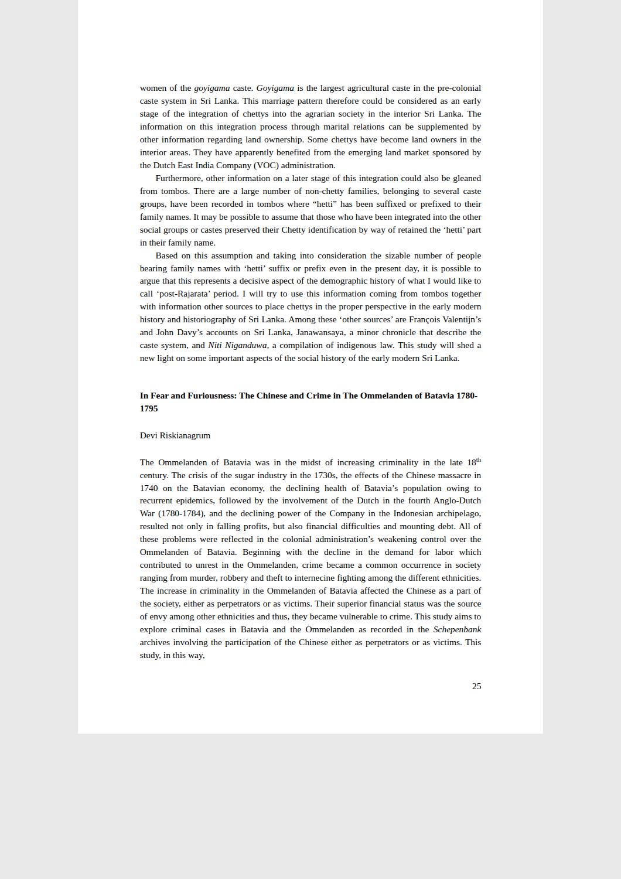women of the goyigama caste. Goyigama is the largest agricultural caste in the pre-colonial caste system in Sri Lanka. This marriage pattern therefore could be considered as an early stage of the integration of chettys into the agrarian society in the interior Sri Lanka. The information on this integration process through marital relations can be supplemented by other information regarding land ownership. Some chettys have become land owners in the interior areas. They have apparently benefited from the emerging land market sponsored by the Dutch East India Company (VOC) administration.
Furthermore, other information on a later stage of this integration could also be gleaned from tombos. There are a large number of non-chetty families, belonging to several caste groups, have been recorded in tombos where “hetti” has been suffixed or prefixed to their family names. It may be possible to assume that those who have been integrated into the other social groups or castes preserved their Chetty identification by way of retained the ‘hetti’ part in their family name.
Based on this assumption and taking into consideration the sizable number of people bearing family names with ‘hetti’ suffix or prefix even in the present day, it is possible to argue that this represents a decisive aspect of the demographic history of what I would like to call ‘post-Rajarata’ period. I will try to use this information coming from tombos together with information other sources to place chettys in the proper perspective in the early modern history and historiography of Sri Lanka. Among these ‘other sources’ are François Valentijn’s and John Davy’s accounts on Sri Lanka, Janawansaya, a minor chronicle that describe the caste system, and Niti Niganduwa, a compilation of indigenous law. This study will shed a new light on some important aspects of the social history of the early modern Sri Lanka.
In Fear and Furiousness: The Chinese and Crime in The Ommelanden of Batavia 1780-1795
Devi Riskianagrum
The Ommelanden of Batavia was in the midst of increasing criminality in the late 18th century. The crisis of the sugar industry in the 1730s, the effects of the Chinese massacre in 1740 on the Batavian economy, the declining health of Batavia’s population owing to recurrent epidemics, followed by the involvement of the Dutch in the fourth Anglo-Dutch War (1780-1784), and the declining power of the Company in the Indonesian archipelago, resulted not only in falling profits, but also financial difficulties and mounting debt. All of these problems were reflected in the colonial administration’s weakening control over the Ommelanden of Batavia. Beginning with the decline in the demand for labor which contributed to unrest in the Ommelanden, crime became a common occurrence in society ranging from murder, robbery and theft to internecine fighting among the different ethnicities. The increase in criminality in the Ommelanden of Batavia affected the Chinese as a part of the society, either as perpetrators or as victims. Their superior financial status was the source of envy among other ethnicities and thus, they became vulnerable to crime. This study aims to explore criminal cases in Batavia and the Ommelanden as recorded in the Schepenbank archives involving the participation of the Chinese either as perpetrators or as victims. This study, in this way,
25